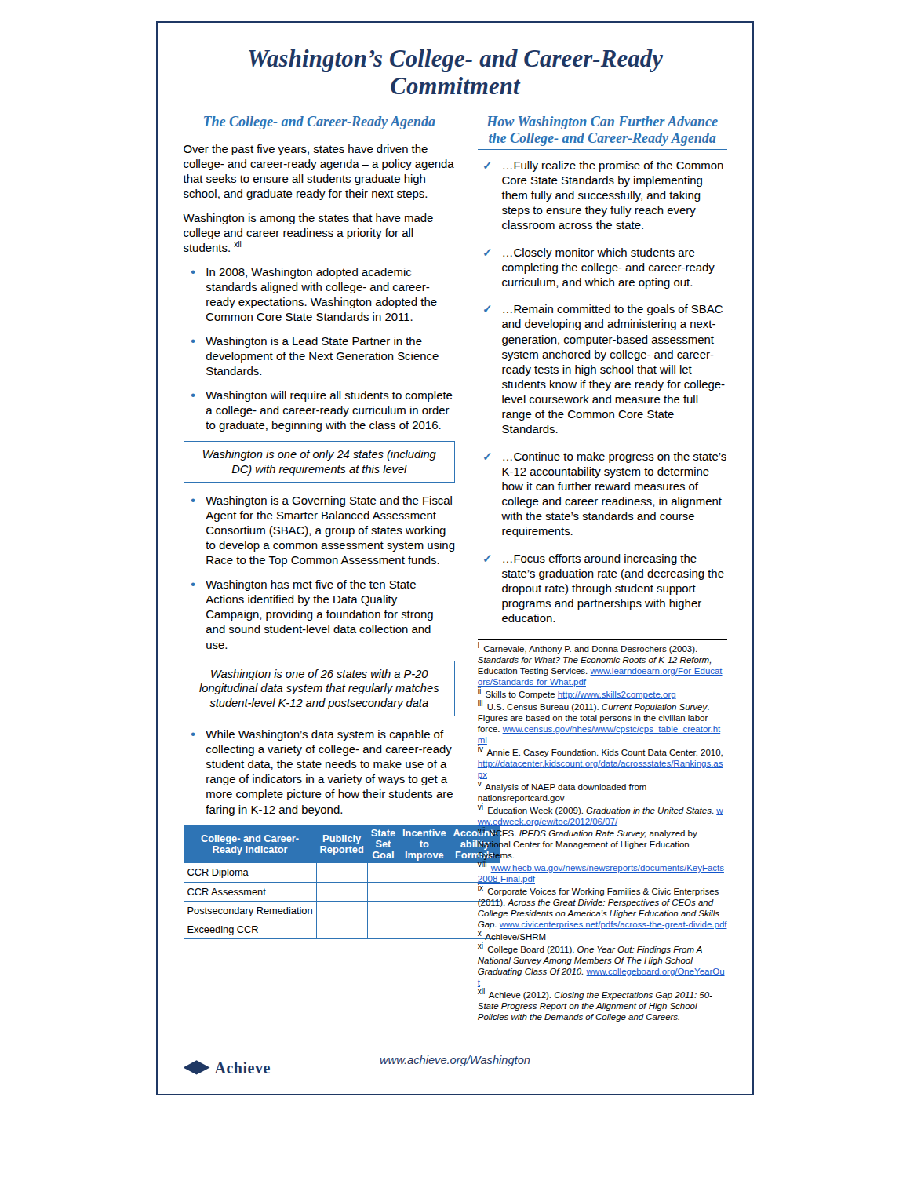Washington’s College- and Career-Ready Commitment
The College- and Career-Ready Agenda
Over the past five years, states have driven the college- and career-ready agenda – a policy agenda that seeks to ensure all students graduate high school, and graduate ready for their next steps.
Washington is among the states that have made college and career readiness a priority for all students. xii
In 2008, Washington adopted academic standards aligned with college- and career-ready expectations. Washington adopted the Common Core State Standards in 2011.
Washington is a Lead State Partner in the development of the Next Generation Science Standards.
Washington will require all students to complete a college- and career-ready curriculum in order to graduate, beginning with the class of 2016.
Washington is one of only 24 states (including DC) with requirements at this level
Washington is a Governing State and the Fiscal Agent for the Smarter Balanced Assessment Consortium (SBAC), a group of states working to develop a common assessment system using Race to the Top Common Assessment funds.
Washington has met five of the ten State Actions identified by the Data Quality Campaign, providing a foundation for strong and sound student-level data collection and use.
Washington is one of 26 states with a P-20 longitudinal data system that regularly matches student-level K-12 and postsecondary data
While Washington’s data system is capable of collecting a variety of college- and career-ready student data, the state needs to make use of a range of indicators in a variety of ways to get a more complete picture of how their students are faring in K-12 and beyond.
| College- and Career-Ready Indicator | Publicly Reported | State Set Goal | Incentive to Improve | Account-ability Formula |
| --- | --- | --- | --- | --- |
| CCR Diploma | | | | |
| CCR Assessment | | | | |
| Postsecondary Remediation | | | | |
| Exceeding CCR | | | | |
How Washington Can Further Advance
the College- and Career-Ready Agenda
…Fully realize the promise of the Common Core State Standards by implementing them fully and successfully, and taking steps to ensure they fully reach every classroom across the state.
…Closely monitor which students are completing the college- and career-ready curriculum, and which are opting out.
…Remain committed to the goals of SBAC and developing and administering a next-generation, computer-based assessment system anchored by college- and career-ready tests in high school that will let students know if they are ready for college-level coursework and measure the full range of the Common Core State Standards.
…Continue to make progress on the state’s K-12 accountability system to determine how it can further reward measures of college and career readiness, in alignment with the state’s standards and course requirements.
…Focus efforts around increasing the state’s graduation rate (and decreasing the dropout rate) through student support programs and partnerships with higher education.
i Carnevale, Anthony P. and Donna Desrochers (2003). Standards for What? The Economic Roots of K-12 Reform, Education Testing Services. www.learndoearn.org/For-Educators/Standards-for-What.pdf
ii Skills to Compete http://www.skills2compete.org
iii U.S. Census Bureau (2011). Current Population Survey. Figures are based on the total persons in the civilian labor force. www.census.gov/hhes/www/cpstc/cps_table_creator.html
iv Annie E. Casey Foundation. Kids Count Data Center. 2010, http://datacenter.kidscount.org/data/acrossstates/Rankings.aspx
v Analysis of NAEP data downloaded from nationsreportcard.gov
vi Education Week (2009). Graduation in the United States. www.edweek.org/ew/toc/2012/06/07/
vii NCES. IPEDS Graduation Rate Survey, analyzed by National Center for Management of Higher Education Systems.
viii www.hecb.wa.gov/news/newsreports/documents/KeyFacts2008-Final.pdf
ix Corporate Voices for Working Families & Civic Enterprises (2011). Across the Great Divide: Perspectives of CEOs and College Presidents on America’s Higher Education and Skills Gap. www.civicenterprises.net/pdfs/across-the-great-divide.pdf
x Achieve/SHRM
xi College Board (2011). One Year Out: Findings From A National Survey Among Members Of The High School Graduating Class Of 2010. www.collegeboard.org/OneYearOut
xii Achieve (2012). Closing the Expectations Gap 2011: 50-State Progress Report on the Alignment of High School Policies with the Demands of College and Careers.
Achieve
www.achieve.org/Washington